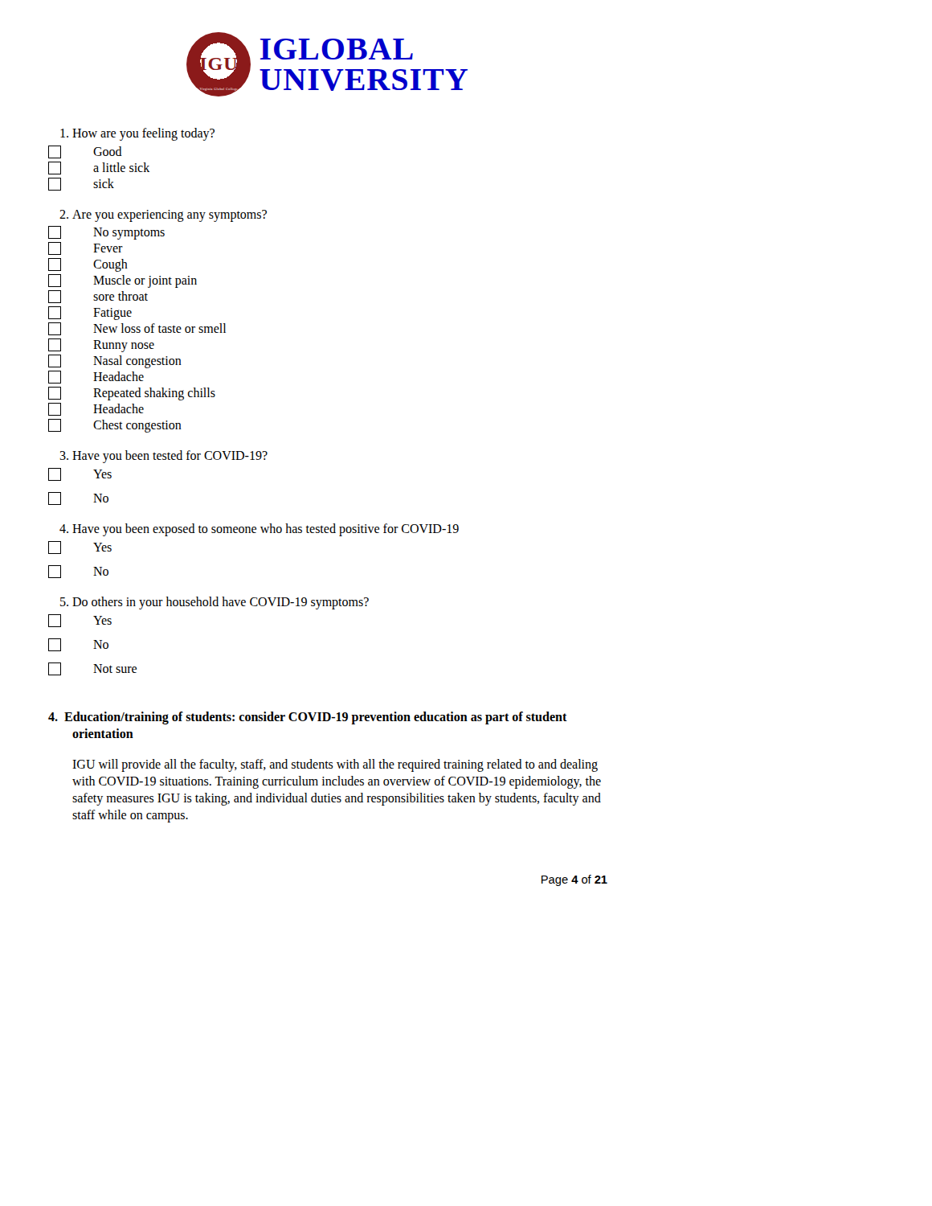IGLOBAL
UNIVERSITY
How are you feeling today?
Good
a little sick
sick
Are you experiencing any symptoms?
No symptoms
Fever
Cough
Muscle or joint pain
sore throat
Fatigue
New loss of taste or smell
Runny nose
Nasal congestion
Headache
Repeated shaking chills
Headache
Chest congestion
Have you been tested for COVID-19?
Yes
No
Have you been exposed to someone who has tested positive for COVID-19
Yes
No
Do others in your household have COVID-19 symptoms?
Yes
No
Not sure
4. Education/training of students: consider COVID-19 prevention education as part of student orientation
IGU will provide all the faculty, staff, and students with all the required training related to and dealing with COVID-19 situations. Training curriculum includes an overview of COVID-19 epidemiology, the safety measures IGU is taking, and individual duties and responsibilities taken by students, faculty and staff while on campus.
Page 4 of 21